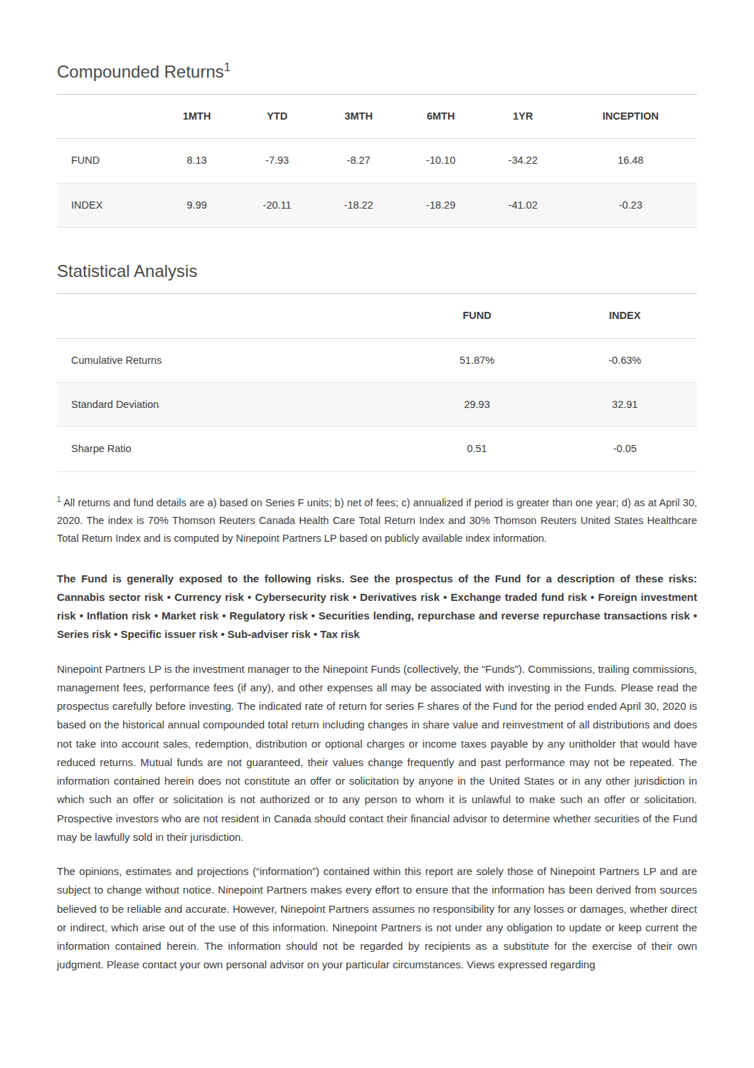Compounded Returns1
| | 1MTH | YTD | 3MTH | 6MTH | 1YR | INCEPTION |
| --- | --- | --- | --- | --- | --- | --- |
| FUND | 8.13 | -7.93 | -8.27 | -10.10 | -34.22 | 16.48 |
| INDEX | 9.99 | -20.11 | -18.22 | -18.29 | -41.02 | -0.23 |
Statistical Analysis
| | FUND | INDEX |
| --- | --- | --- |
| Cumulative Returns | 51.87% | -0.63% |
| Standard Deviation | 29.93 | 32.91 |
| Sharpe Ratio | 0.51 | -0.05 |
1 All returns and fund details are a) based on Series F units; b) net of fees; c) annualized if period is greater than one year; d) as at April 30, 2020. The index is 70% Thomson Reuters Canada Health Care Total Return Index and 30% Thomson Reuters United States Healthcare Total Return Index and is computed by Ninepoint Partners LP based on publicly available index information.
The Fund is generally exposed to the following risks. See the prospectus of the Fund for a description of these risks: Cannabis sector risk • Currency risk • Cybersecurity risk • Derivatives risk • Exchange traded fund risk • Foreign investment risk • Inflation risk • Market risk • Regulatory risk • Securities lending, repurchase and reverse repurchase transactions risk • Series risk • Specific issuer risk • Sub-adviser risk • Tax risk
Ninepoint Partners LP is the investment manager to the Ninepoint Funds (collectively, the “Funds”). Commissions, trailing commissions, management fees, performance fees (if any), and other expenses all may be associated with investing in the Funds. Please read the prospectus carefully before investing. The indicated rate of return for series F shares of the Fund for the period ended April 30, 2020 is based on the historical annual compounded total return including changes in share value and reinvestment of all distributions and does not take into account sales, redemption, distribution or optional charges or income taxes payable by any unitholder that would have reduced returns. Mutual funds are not guaranteed, their values change frequently and past performance may not be repeated. The information contained herein does not constitute an offer or solicitation by anyone in the United States or in any other jurisdiction in which such an offer or solicitation is not authorized or to any person to whom it is unlawful to make such an offer or solicitation. Prospective investors who are not resident in Canada should contact their financial advisor to determine whether securities of the Fund may be lawfully sold in their jurisdiction.
The opinions, estimates and projections (“information”) contained within this report are solely those of Ninepoint Partners LP and are subject to change without notice. Ninepoint Partners makes every effort to ensure that the information has been derived from sources believed to be reliable and accurate. However, Ninepoint Partners assumes no responsibility for any losses or damages, whether direct or indirect, which arise out of the use of this information. Ninepoint Partners is not under any obligation to update or keep current the information contained herein. The information should not be regarded by recipients as a substitute for the exercise of their own judgment. Please contact your own personal advisor on your particular circumstances. Views expressed regarding